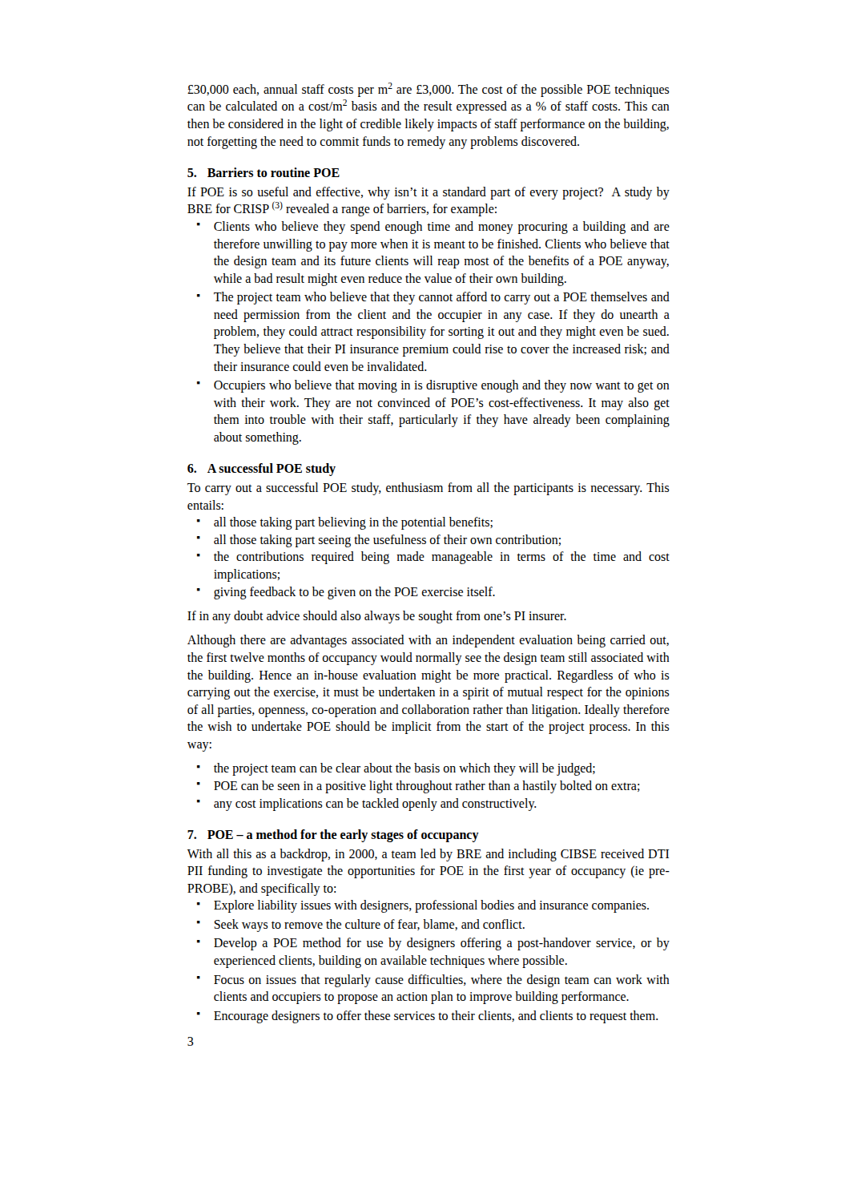£30,000 each, annual staff costs per m2 are £3,000. The cost of the possible POE techniques can be calculated on a cost/m2 basis and the result expressed as a % of staff costs. This can then be considered in the light of credible likely impacts of staff performance on the building, not forgetting the need to commit funds to remedy any problems discovered.
5. Barriers to routine POE
If POE is so useful and effective, why isn’t it a standard part of every project? A study by BRE for CRISP (3) revealed a range of barriers, for example:
Clients who believe they spend enough time and money procuring a building and are therefore unwilling to pay more when it is meant to be finished. Clients who believe that the design team and its future clients will reap most of the benefits of a POE anyway, while a bad result might even reduce the value of their own building.
The project team who believe that they cannot afford to carry out a POE themselves and need permission from the client and the occupier in any case. If they do unearth a problem, they could attract responsibility for sorting it out and they might even be sued. They believe that their PI insurance premium could rise to cover the increased risk; and their insurance could even be invalidated.
Occupiers who believe that moving in is disruptive enough and they now want to get on with their work. They are not convinced of POE’s cost-effectiveness. It may also get them into trouble with their staff, particularly if they have already been complaining about something.
6. A successful POE study
To carry out a successful POE study, enthusiasm from all the participants is necessary. This entails:
all those taking part believing in the potential benefits;
all those taking part seeing the usefulness of their own contribution;
the contributions required being made manageable in terms of the time and cost implications;
giving feedback to be given on the POE exercise itself.
If in any doubt advice should also always be sought from one’s PI insurer.
Although there are advantages associated with an independent evaluation being carried out, the first twelve months of occupancy would normally see the design team still associated with the building. Hence an in-house evaluation might be more practical. Regardless of who is carrying out the exercise, it must be undertaken in a spirit of mutual respect for the opinions of all parties, openness, co-operation and collaboration rather than litigation. Ideally therefore the wish to undertake POE should be implicit from the start of the project process. In this way:
the project team can be clear about the basis on which they will be judged;
POE can be seen in a positive light throughout rather than a hastily bolted on extra;
any cost implications can be tackled openly and constructively.
7. POE – a method for the early stages of occupancy
With all this as a backdrop, in 2000, a team led by BRE and including CIBSE received DTI PII funding to investigate the opportunities for POE in the first year of occupancy (ie pre-PROBE), and specifically to:
Explore liability issues with designers, professional bodies and insurance companies.
Seek ways to remove the culture of fear, blame, and conflict.
Develop a POE method for use by designers offering a post-handover service, or by experienced clients, building on available techniques where possible.
Focus on issues that regularly cause difficulties, where the design team can work with clients and occupiers to propose an action plan to improve building performance.
Encourage designers to offer these services to their clients, and clients to request them.
3